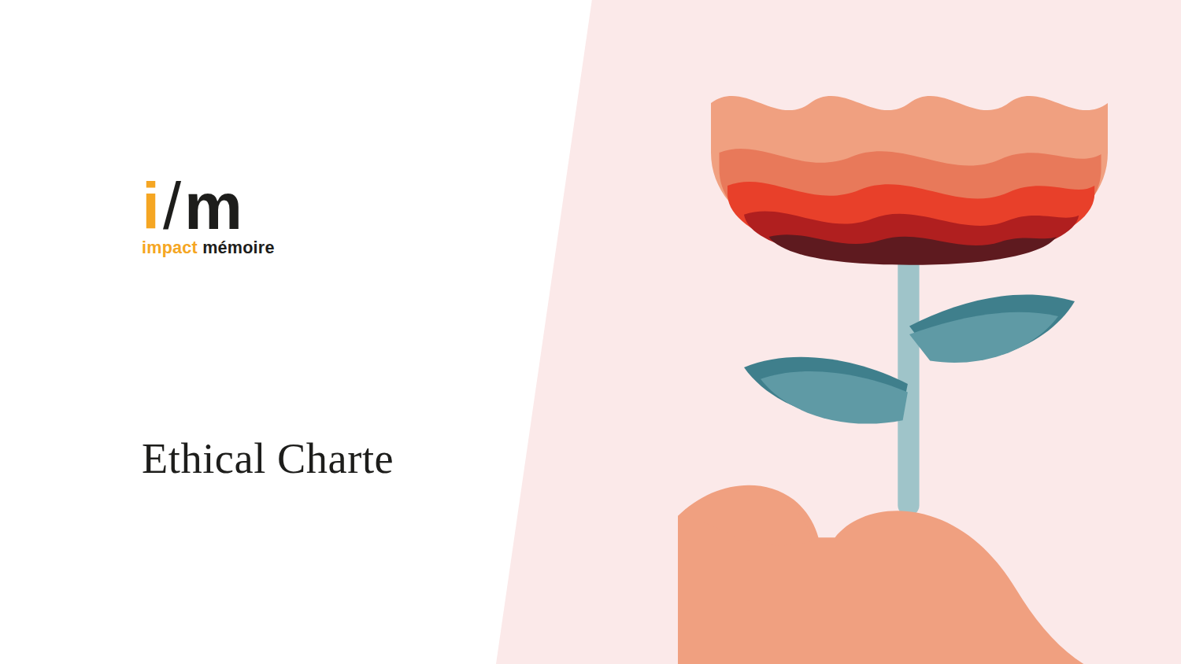i/m
impact mémoire
Ethical Charte